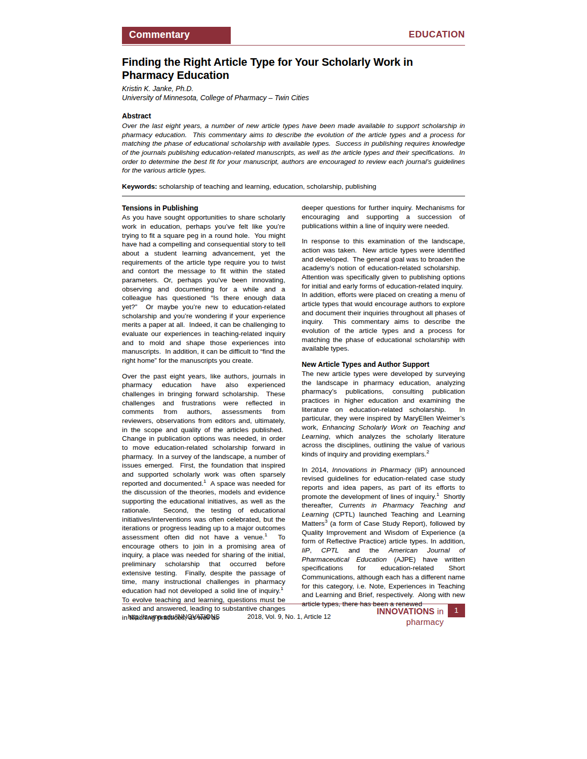Commentary
EDUCATION
Finding the Right Article Type for Your Scholarly Work in Pharmacy Education
Kristin K. Janke, Ph.D.
University of Minnesota, College of Pharmacy – Twin Cities
Abstract
Over the last eight years, a number of new article types have been made available to support scholarship in pharmacy education. This commentary aims to describe the evolution of the article types and a process for matching the phase of educational scholarship with available types. Success in publishing requires knowledge of the journals publishing education-related manuscripts, as well as the article types and their specifications. In order to determine the best fit for your manuscript, authors are encouraged to review each journal’s guidelines for the various article types.
Keywords: scholarship of teaching and learning, education, scholarship, publishing
Tensions in Publishing
As you have sought opportunities to share scholarly work in education, perhaps you’ve felt like you’re trying to fit a square peg in a round hole. You might have had a compelling and consequential story to tell about a student learning advancement, yet the requirements of the article type require you to twist and contort the message to fit within the stated parameters. Or, perhaps you’ve been innovating, observing and documenting for a while and a colleague has questioned “Is there enough data yet?” Or maybe you’re new to education-related scholarship and you’re wondering if your experience merits a paper at all. Indeed, it can be challenging to evaluate our experiences in teaching-related inquiry and to mold and shape those experiences into manuscripts. In addition, it can be difficult to “find the right home” for the manuscripts you create.
Over the past eight years, like authors, journals in pharmacy education have also experienced challenges in bringing forward scholarship. These challenges and frustrations were reflected in comments from authors, assessments from reviewers, observations from editors and, ultimately, in the scope and quality of the articles published. Change in publication options was needed, in order to move education-related scholarship forward in pharmacy. In a survey of the landscape, a number of issues emerged. First, the foundation that inspired and supported scholarly work was often sparsely reported and documented.1 A space was needed for the discussion of the theories, models and evidence supporting the educational initiatives, as well as the rationale. Second, the testing of educational initiatives/interventions was often celebrated, but the iterations or progress leading up to a major outcomes assessment often did not have a venue.1 To encourage others to join in a promising area of inquiry, a place was needed for sharing of the initial, preliminary scholarship that occurred before extensive testing. Finally, despite the passage of time, many instructional challenges in pharmacy education had not developed a solid line of inquiry.1 To evolve teaching and learning, questions must be asked and answered, leading to substantive changes in teaching practices, as well as
deeper questions for further inquiry. Mechanisms for encouraging and supporting a succession of publications within a line of inquiry were needed.
In response to this examination of the landscape, action was taken. New article types were identified and developed. The general goal was to broaden the academy’s notion of education-related scholarship. Attention was specifically given to publishing options for initial and early forms of education-related inquiry. In addition, efforts were placed on creating a menu of article types that would encourage authors to explore and document their inquiries throughout all phases of inquiry. This commentary aims to describe the evolution of the article types and a process for matching the phase of educational scholarship with available types.
New Article Types and Author Support
The new article types were developed by surveying the landscape in pharmacy education, analyzing pharmacy’s publications, consulting publication practices in higher education and examining the literature on education-related scholarship. In particular, they were inspired by MaryEllen Weimer’s work, Enhancing Scholarly Work on Teaching and Learning, which analyzes the scholarly literature across the disciplines, outlining the value of various kinds of inquiry and providing exemplars.2
In 2014, Innovations in Pharmacy (IiP) announced revised guidelines for education-related case study reports and idea papers, as part of its efforts to promote the development of lines of inquiry.1 Shortly thereafter, Currents in Pharmacy Teaching and Learning (CPTL) launched Teaching and Learning Matters3 (a form of Case Study Report), followed by Quality Improvement and Wisdom of Experience (a form of Reflective Practice) article types. In addition, IiP, CPTL and the American Journal of Pharmaceutical Education (AJPE) have written specifications for education-related Short Communications, although each has a different name for this category, i.e. Note, Experiences in Teaching and Learning and Brief, respectively. Along with new article types, there has been a renewed
http://z.umn.edu/INNOVATIONS
2018, Vol. 9, No. 1, Article 12
INNOVATIONS in pharmacy
1